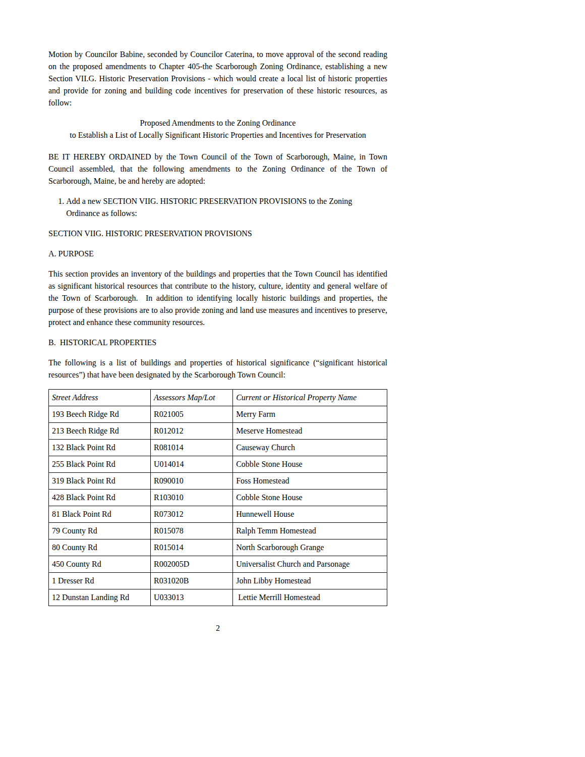Motion by Councilor Babine, seconded by Councilor Caterina, to move approval of the second reading on the proposed amendments to Chapter 405-the Scarborough Zoning Ordinance, establishing a new Section VII.G. Historic Preservation Provisions - which would create a local list of historic properties and provide for zoning and building code incentives for preservation of these historic resources, as follow:
Proposed Amendments to the Zoning Ordinance
to Establish a List of Locally Significant Historic Properties and Incentives for Preservation
BE IT HEREBY ORDAINED by the Town Council of the Town of Scarborough, Maine, in Town Council assembled, that the following amendments to the Zoning Ordinance of the Town of Scarborough, Maine, be and hereby are adopted:
Add a new SECTION VIIG. HISTORIC PRESERVATION PROVISIONS to the Zoning Ordinance as follows:
SECTION VIIG. HISTORIC PRESERVATION PROVISIONS
A. PURPOSE
This section provides an inventory of the buildings and properties that the Town Council has identified as significant historical resources that contribute to the history, culture, identity and general welfare of the Town of Scarborough. In addition to identifying locally historic buildings and properties, the purpose of these provisions are to also provide zoning and land use measures and incentives to preserve, protect and enhance these community resources.
B. HISTORICAL PROPERTIES
The following is a list of buildings and properties of historical significance (“significant historical resources”) that have been designated by the Scarborough Town Council:
| Street Address | Assessors Map/Lot | Current or Historical Property Name |
| --- | --- | --- |
| 193 Beech Ridge Rd | R021005 | Merry Farm |
| 213 Beech Ridge Rd | R012012 | Meserve Homestead |
| 132 Black Point Rd | R081014 | Causeway Church |
| 255 Black Point Rd | U014014 | Cobble Stone House |
| 319 Black Point Rd | R090010 | Foss Homestead |
| 428 Black Point Rd | R103010 | Cobble Stone House |
| 81 Black Point Rd | R073012 | Hunnewell House |
| 79 County Rd | R015078 | Ralph Temm Homestead |
| 80 County Rd | R015014 | North Scarborough Grange |
| 450 County Rd | R002005D | Universalist Church and Parsonage |
| 1 Dresser Rd | R031020B | John Libby Homestead |
| 12 Dunstan Landing Rd | U033013 | Lettie Merrill Homestead |
2